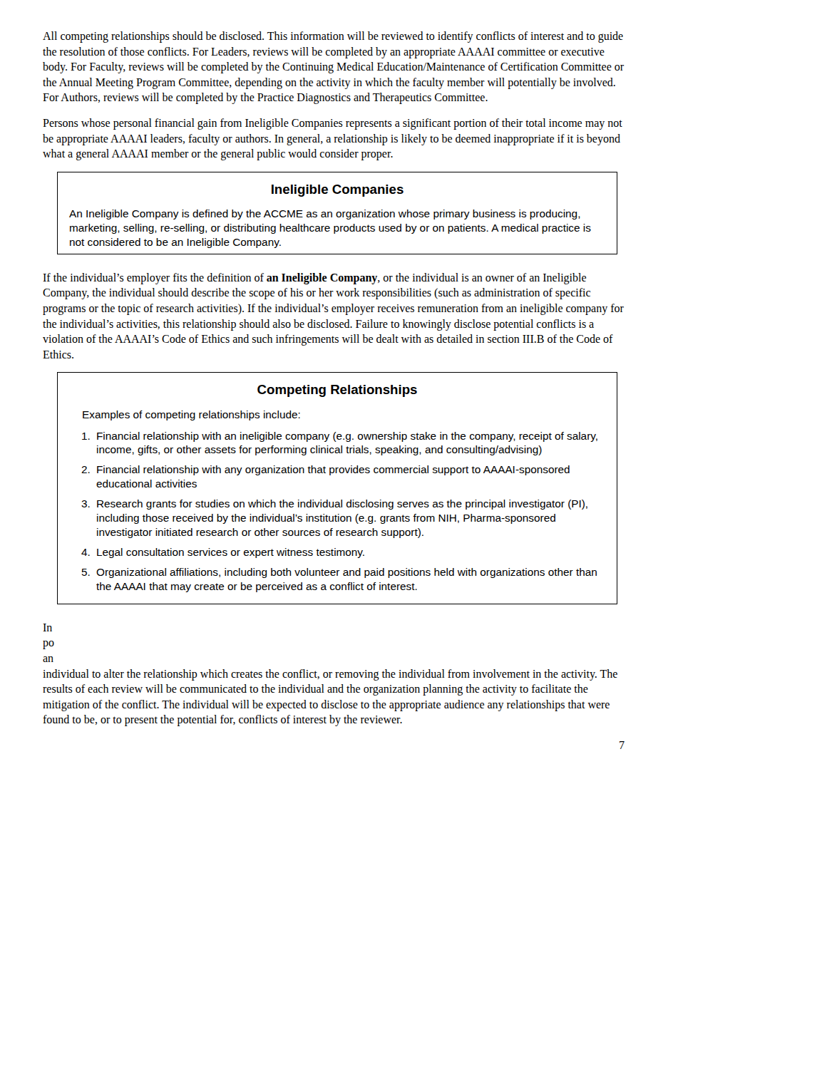All competing relationships should be disclosed. This information will be reviewed to identify conflicts of interest and to guide the resolution of those conflicts. For Leaders, reviews will be completed by an appropriate AAAAI committee or executive body. For Faculty, reviews will be completed by the Continuing Medical Education/Maintenance of Certification Committee or the Annual Meeting Program Committee, depending on the activity in which the faculty member will potentially be involved. For Authors, reviews will be completed by the Practice Diagnostics and Therapeutics Committee.
Persons whose personal financial gain from Ineligible Companies represents a significant portion of their total income may not be appropriate AAAAI leaders, faculty or authors. In general, a relationship is likely to be deemed inappropriate if it is beyond what a general AAAAI member or the general public would consider proper.
Ineligible Companies
An Ineligible Company is defined by the ACCME as an organization whose primary business is producing, marketing, selling, re-selling, or distributing healthcare products used by or on patients. A medical practice is not considered to be an Ineligible Company.
If the individual’s employer fits the definition of an Ineligible Company, or the individual is an owner of an Ineligible Company, the individual should describe the scope of his or her work responsibilities (such as administration of specific programs or the topic of research activities). If the individual’s employer receives remuneration from an ineligible company for the individual’s activities, this relationship should also be disclosed. Failure to knowingly disclose potential conflicts is a violation of the AAAAI’s Code of Ethics and such infringements will be dealt with as detailed in section III.B of the Code of Ethics.
Competing Relationships
Examples of competing relationships include:
Financial relationship with an ineligible company (e.g. ownership stake in the company, receipt of salary, income, gifts, or other assets for performing clinical trials, speaking, and consulting/advising)
Financial relationship with any organization that provides commercial support to AAAAI-sponsored educational activities
Research grants for studies on which the individual disclosing serves as the principal investigator (PI), including those received by the individual’s institution (e.g. grants from NIH, Pharma-sponsored investigator initiated research or other sources of research support).
Legal consultation services or expert witness testimony.
Organizational affiliations, including both volunteer and paid positions held with organizations other than the AAAAI that may create or be perceived as a conflict of interest.
In dividuals who disclose relationships that are determined to create a conflict of interest
po tential conflict of interest will be notified of the determination and the steps required
an y conflict. Mitigation may include peer review of content, requiring the
individual to alter the relationship which creates the conflict, or removing the individual from involvement in the activity. The results of each review will be communicated to the individual and the organization planning the activity to facilitate the mitigation of the conflict. The individual will be expected to disclose to the appropriate audience any relationships that were found to be, or to present the potential for, conflicts of interest by the reviewer.
7